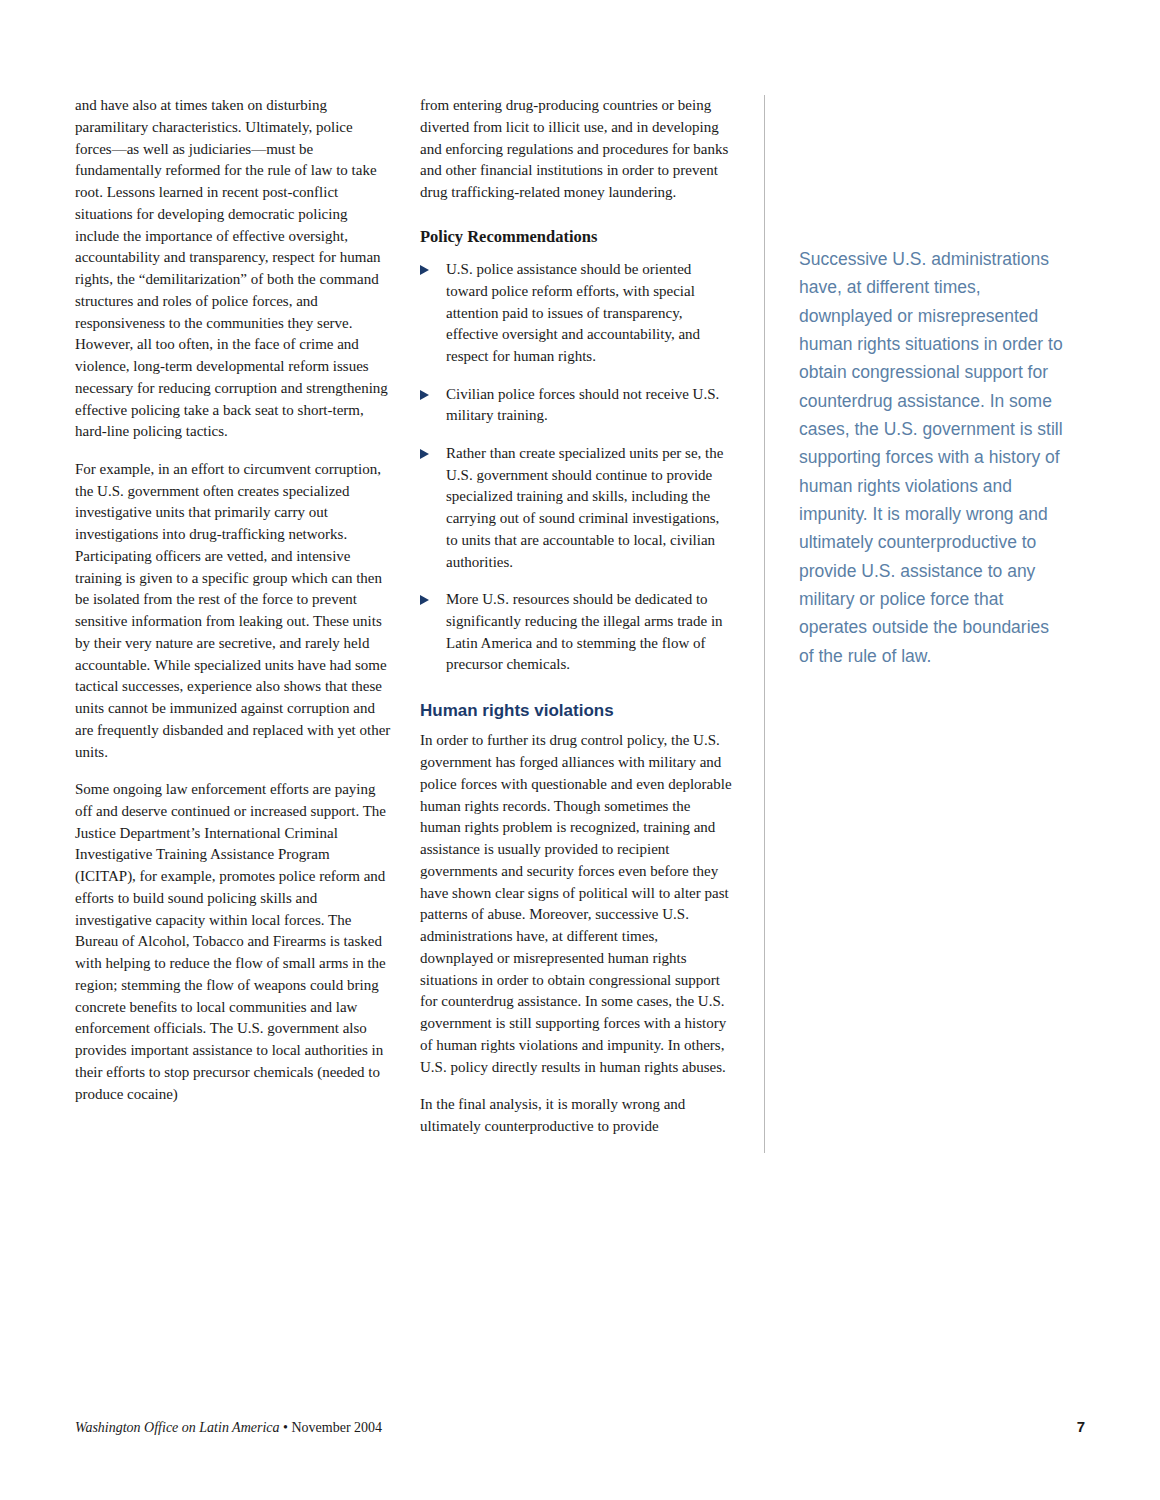and have also at times taken on disturbing paramilitary characteristics. Ultimately, police forces—as well as judiciaries—must be fundamentally reformed for the rule of law to take root. Lessons learned in recent post-conflict situations for developing democratic policing include the importance of effective oversight, accountability and transparency, respect for human rights, the “demilitarization” of both the command structures and roles of police forces, and responsiveness to the communities they serve. However, all too often, in the face of crime and violence, long-term developmental reform issues necessary for reducing corruption and strengthening effective policing take a back seat to short-term, hard-line policing tactics.
For example, in an effort to circumvent corruption, the U.S. government often creates specialized investigative units that primarily carry out investigations into drug-trafficking networks. Participating officers are vetted, and intensive training is given to a specific group which can then be isolated from the rest of the force to prevent sensitive information from leaking out. These units by their very nature are secretive, and rarely held accountable. While specialized units have had some tactical successes, experience also shows that these units cannot be immunized against corruption and are frequently disbanded and replaced with yet other units.
Some ongoing law enforcement efforts are paying off and deserve continued or increased support. The Justice Department’s International Criminal Investigative Training Assistance Program (ICITAP), for example, promotes police reform and efforts to build sound policing skills and investigative capacity within local forces. The Bureau of Alcohol, Tobacco and Firearms is tasked with helping to reduce the flow of small arms in the region; stemming the flow of weapons could bring concrete benefits to local communities and law enforcement officials. The U.S. government also provides important assistance to local authorities in their efforts to stop precursor chemicals (needed to produce cocaine)
from entering drug-producing countries or being diverted from licit to illicit use, and in developing and enforcing regulations and procedures for banks and other financial institutions in order to prevent drug trafficking-related money laundering.
Policy Recommendations
U.S. police assistance should be oriented toward police reform efforts, with special attention paid to issues of transparency, effective oversight and accountability, and respect for human rights.
Civilian police forces should not receive U.S. military training.
Rather than create specialized units per se, the U.S. government should continue to provide specialized training and skills, including the carrying out of sound criminal investigations, to units that are accountable to local, civilian authorities.
More U.S. resources should be dedicated to significantly reducing the illegal arms trade in Latin America and to stemming the flow of precursor chemicals.
Human rights violations
In order to further its drug control policy, the U.S. government has forged alliances with military and police forces with questionable and even deplorable human rights records. Though sometimes the human rights problem is recognized, training and assistance is usually provided to recipient governments and security forces even before they have shown clear signs of political will to alter past patterns of abuse. Moreover, successive U.S. administrations have, at different times, downplayed or misrepresented human rights situations in order to obtain congressional support for counterdrug assistance. In some cases, the U.S. government is still supporting forces with a history of human rights violations and impunity. In others, U.S. policy directly results in human rights abuses.
In the final analysis, it is morally wrong and ultimately counterproductive to provide
Successive U.S. administrations have, at different times, downplayed or misrepresented human rights situations in order to obtain congressional support for counterdrug assistance. In some cases, the U.S. government is still supporting forces with a history of human rights violations and impunity. It is morally wrong and ultimately counterproductive to provide U.S. assistance to any military or police force that operates outside the boundaries of the rule of law.
Washington Office on Latin America • November 2004
7